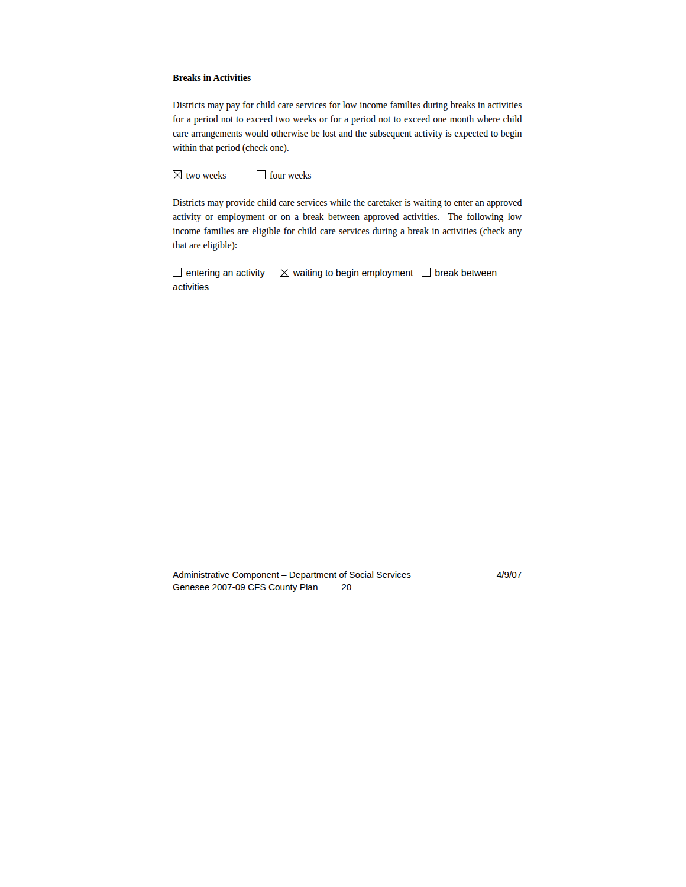Breaks in Activities
Districts may pay for child care services for low income families during breaks in activities for a period not to exceed two weeks or for a period not to exceed one month where child care arrangements would otherwise be lost and the subsequent activity is expected to begin within that period (check one).
two weeks four weeks
Districts may provide child care services while the caretaker is waiting to enter an approved activity or employment or on a break between approved activities. The following low income families are eligible for child care services during a break in activities (check any that are eligible):
entering an activity waiting to begin employment break between activities
Administrative Component – Department of Social Services 4/9/07
Genesee 2007-09 CFS County Plan 20